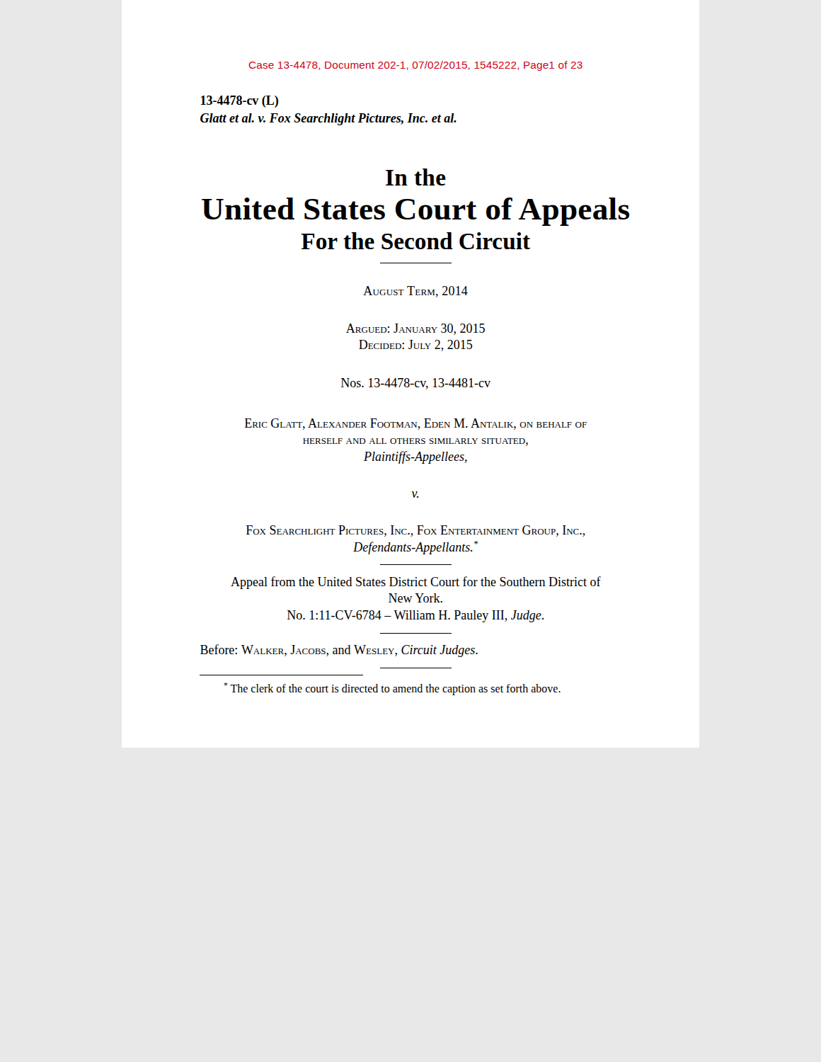Case 13-4478, Document 202-1, 07/02/2015, 1545222, Page1 of 23
13-4478-cv (L)
Glatt et al. v. Fox Searchlight Pictures, Inc. et al.
In the
United States Court of Appeals
For the Second Circuit
August Term, 2014
Argued: January 30, 2015
Decided: July 2, 2015
Nos. 13-4478-cv, 13-4481-cv
Eric Glatt, Alexander Footman, Eden M. Antalik, on behalf of
herself and all others similarly situated,
Plaintiffs-Appellees,
v.
Fox Searchlight Pictures, Inc., Fox Entertainment Group, Inc.,
Defendants-Appellants.*
Appeal from the United States District Court for the Southern District of
New York.
No. 1:11-CV-6784 – William H. Pauley III, Judge.
Before: Walker, Jacobs, and Wesley, Circuit Judges.
* The clerk of the court is directed to amend the caption as set forth above.